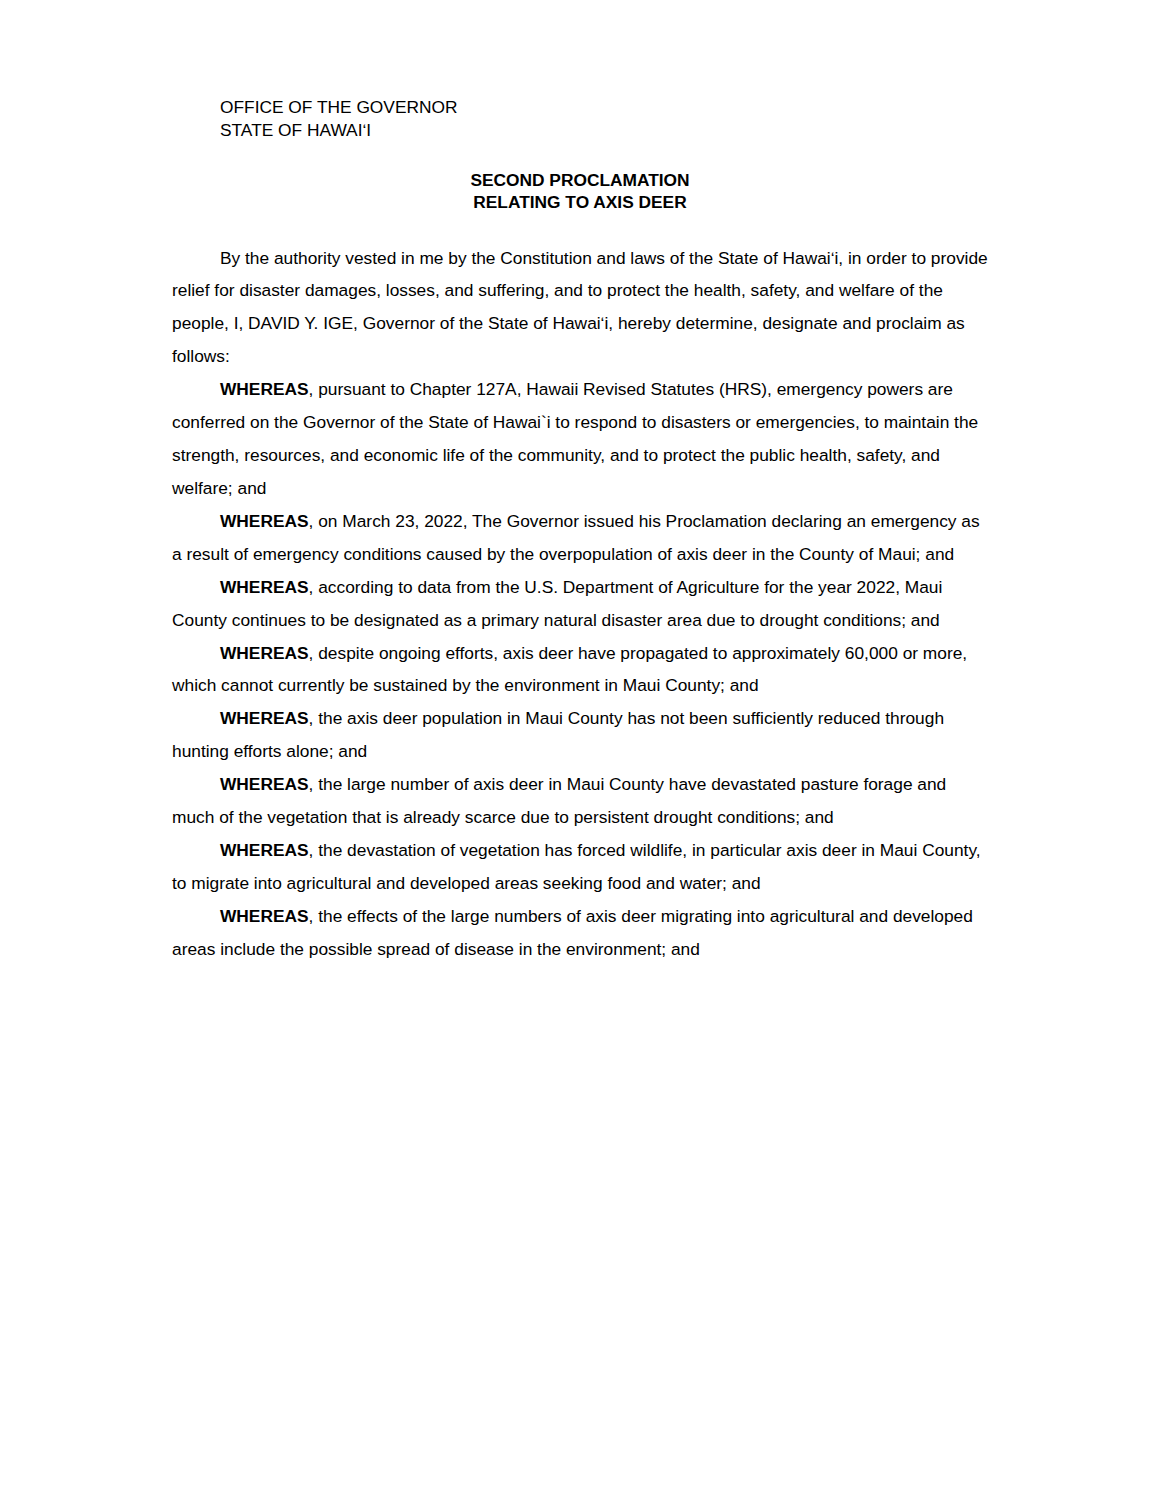OFFICE OF THE GOVERNOR
STATE OF HAWAIʻI
SECOND PROCLAMATION
RELATING TO AXIS DEER
By the authority vested in me by the Constitution and laws of the State of Hawaiʻi, in order to provide relief for disaster damages, losses, and suffering, and to protect the health, safety, and welfare of the people, I, DAVID Y. IGE, Governor of the State of Hawaiʻi, hereby determine, designate and proclaim as follows:
WHEREAS, pursuant to Chapter 127A, Hawaii Revised Statutes (HRS), emergency powers are conferred on the Governor of the State of Hawai`i to respond to disasters or emergencies, to maintain the strength, resources, and economic life of the community, and to protect the public health, safety, and welfare; and
WHEREAS, on March 23, 2022, The Governor issued his Proclamation declaring an emergency as a result of emergency conditions caused by the overpopulation of axis deer in the County of Maui; and
WHEREAS, according to data from the U.S. Department of Agriculture for the year 2022, Maui County continues to be designated as a primary natural disaster area due to drought conditions; and
WHEREAS, despite ongoing efforts, axis deer have propagated to approximately 60,000 or more, which cannot currently be sustained by the environment in Maui County; and
WHEREAS, the axis deer population in Maui County has not been sufficiently reduced through hunting efforts alone; and
WHEREAS, the large number of axis deer in Maui County have devastated pasture forage and much of the vegetation that is already scarce due to persistent drought conditions; and
WHEREAS, the devastation of vegetation has forced wildlife, in particular axis deer in Maui County, to migrate into agricultural and developed areas seeking food and water; and
WHEREAS, the effects of the large numbers of axis deer migrating into agricultural and developed areas include the possible spread of disease in the environment; and